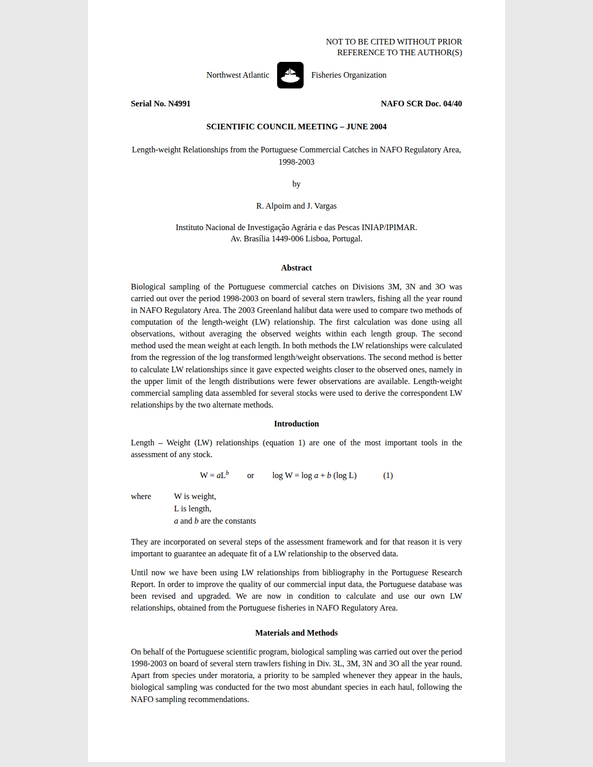NOT TO BE CITED WITHOUT PRIOR
REFERENCE TO THE AUTHOR(S)
Northwest Atlantic Fisheries Organization
Serial No. N4991 NAFO SCR Doc. 04/40
SCIENTIFIC COUNCIL MEETING – JUNE 2004
Length-weight Relationships from the Portuguese Commercial Catches in NAFO Regulatory Area, 1998-2003
by
R. Alpoim and J. Vargas
Instituto Nacional de Investigação Agrária e das Pescas INIAP/IPIMAR.
Av. Brasília 1449-006 Lisboa, Portugal.
Abstract
Biological sampling of the Portuguese commercial catches on Divisions 3M, 3N and 3O was carried out over the period 1998-2003 on board of several stern trawlers, fishing all the year round in NAFO Regulatory Area. The 2003 Greenland halibut data were used to compare two methods of computation of the length-weight (LW) relationship. The first calculation was done using all observations, without averaging the observed weights within each length group. The second method used the mean weight at each length. In both methods the LW relationships were calculated from the regression of the log transformed length/weight observations. The second method is better to calculate LW relationships since it gave expected weights closer to the observed ones, namely in the upper limit of the length distributions were fewer observations are available. Length-weight commercial sampling data assembled for several stocks were used to derive the correspondent LW relationships by the two alternate methods.
Introduction
Length – Weight (LW) relationships (equation 1) are one of the most important tools in the assessment of any stock.
W = a Lb or log W = log a + b (log L)(1)
| where | W is weight, |
| | L is length, |
| | a and b are the constants |
They are incorporated on several steps of the assessment framework and for that reason it is very important to guarantee an adequate fit of a LW relationship to the observed data.
Until now we have been using LW relationships from bibliography in the Portuguese Research Report. In order to improve the quality of our commercial input data, the Portuguese database was been revised and upgraded. We are now in condition to calculate and use our own LW relationships, obtained from the Portuguese fisheries in NAFO Regulatory Area.
Materials and Methods
On behalf of the Portuguese scientific program, biological sampling was carried out over the period 1998-2003 on board of several stern trawlers fishing in Div. 3L, 3M, 3N and 3O all the year round. Apart from species under moratoria, a priority to be sampled whenever they appear in the hauls, biological sampling was conducted for the two most abundant species in each haul, following the NAFO sampling recommendations.